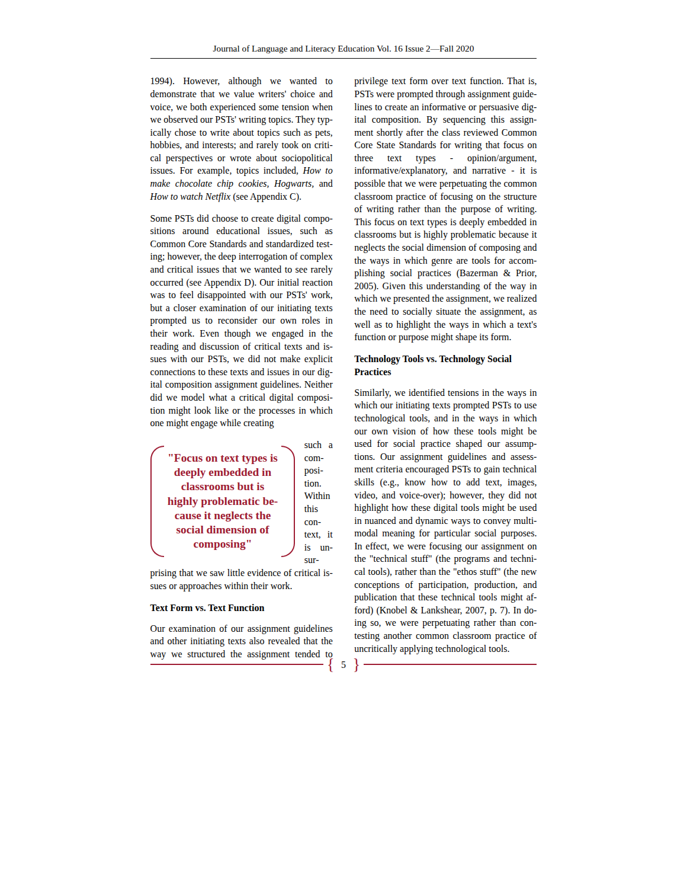Journal of Language and Literacy Education Vol. 16 Issue 2—Fall 2020
1994). However, although we wanted to demonstrate that we value writers' choice and voice, we both experienced some tension when we observed our PSTs' writing topics. They typically chose to write about topics such as pets, hobbies, and interests; and rarely took on critical perspectives or wrote about sociopolitical issues. For example, topics included, How to make chocolate chip cookies, Hogwarts, and How to watch Netflix (see Appendix C).
Some PSTs did choose to create digital compositions around educational issues, such as Common Core Standards and standardized testing; however, the deep interrogation of complex and critical issues that we wanted to see rarely occurred (see Appendix D). Our initial reaction was to feel disappointed with our PSTs' work, but a closer examination of our initiating texts prompted us to reconsider our own roles in their work. Even though we engaged in the reading and discussion of critical texts and issues with our PSTs, we did not make explicit connections to these texts and issues in our digital composition assignment guidelines. Neither did we model what a critical digital composition might look like or the processes in which one might engage while creating
"Focus on text types is deeply embedded in classrooms but is highly problematic because it neglects the social dimension of composing"
such a composition. Within this context, it is unsurprising that we saw little evidence of critical issues or approaches within their work.
Text Form vs. Text Function
Our examination of our assignment guidelines and other initiating texts also revealed that the way we structured the assignment tended to privilege text form over text function. That is, PSTs were prompted through assignment guidelines to create an informative or persuasive digital composition. By sequencing this assignment shortly after the class reviewed Common Core State Standards for writing that focus on three text types - opinion/argument, informative/explanatory, and narrative - it is possible that we were perpetuating the common classroom practice of focusing on the structure of writing rather than the purpose of writing. This focus on text types is deeply embedded in classrooms but is highly problematic because it neglects the social dimension of composing and the ways in which genre are tools for accomplishing social practices (Bazerman & Prior, 2005). Given this understanding of the way in which we presented the assignment, we realized the need to socially situate the assignment, as well as to highlight the ways in which a text's function or purpose might shape its form.
Technology Tools vs. Technology Social Practices
Similarly, we identified tensions in the ways in which our initiating texts prompted PSTs to use technological tools, and in the ways in which our own vision of how these tools might be used for social practice shaped our assumptions. Our assignment guidelines and assessment criteria encouraged PSTs to gain technical skills (e.g., know how to add text, images, video, and voice-over); however, they did not highlight how these digital tools might be used in nuanced and dynamic ways to convey multimodal meaning for particular social purposes. In effect, we were focusing our assignment on the "technical stuff" (the programs and technical tools), rather than the "ethos stuff" (the new conceptions of participation, production, and publication that these technical tools might afford) (Knobel & Lankshear, 2007, p. 7). In doing so, we were perpetuating rather than contesting another common classroom practice of uncritically applying technological tools.
{ 5 }